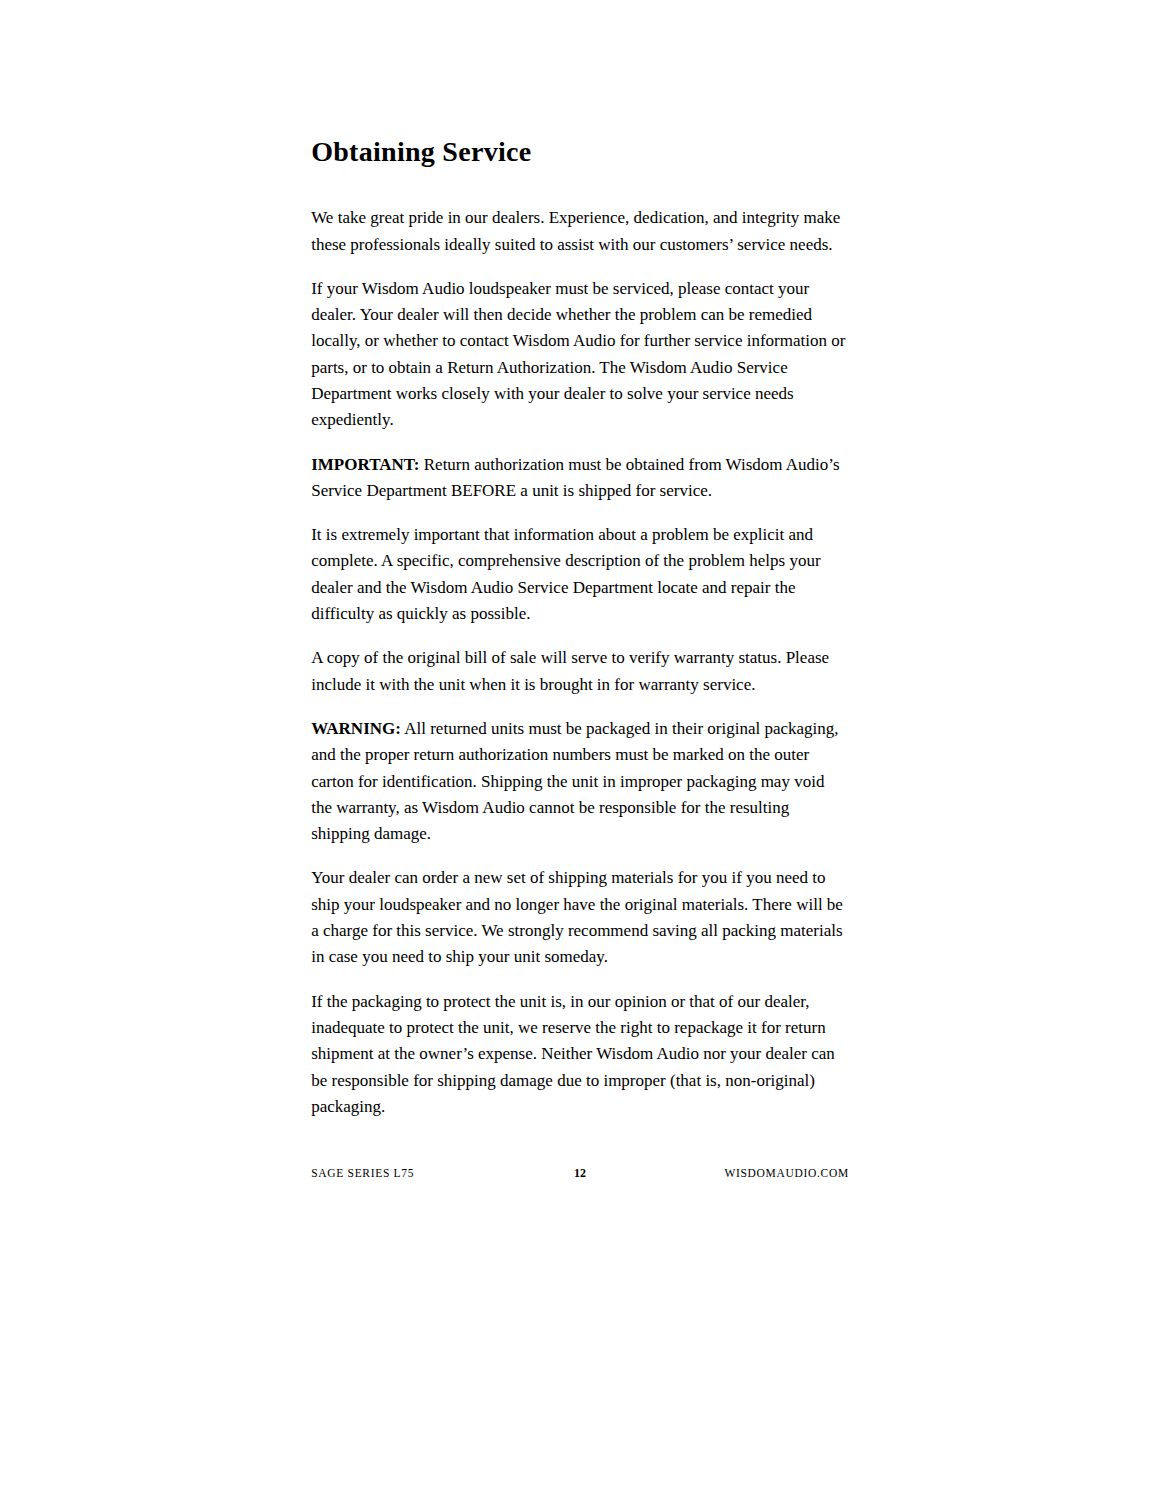Obtaining Service
We take great pride in our dealers. Experience, dedication, and integrity make these professionals ideally suited to assist with our customers’ service needs.
If your Wisdom Audio loudspeaker must be serviced, please contact your dealer. Your dealer will then decide whether the problem can be remedied locally, or whether to contact Wisdom Audio for further service information or parts, or to obtain a Return Authorization. The Wisdom Audio Service Department works closely with your dealer to solve your service needs expediently.
IMPORTANT: Return authorization must be obtained from Wisdom Audio’s Service Department BEFORE a unit is shipped for service.
It is extremely important that information about a problem be explicit and complete. A specific, comprehensive description of the problem helps your dealer and the Wisdom Audio Service Department locate and repair the difficulty as quickly as possible.
A copy of the original bill of sale will serve to verify warranty status. Please include it with the unit when it is brought in for warranty service.
WARNING: All returned units must be packaged in their original packaging, and the proper return authorization numbers must be marked on the outer carton for identification. Shipping the unit in improper packaging may void the warranty, as Wisdom Audio cannot be responsible for the resulting shipping damage.
Your dealer can order a new set of shipping materials for you if you need to ship your loudspeaker and no longer have the original materials. There will be a charge for this service. We strongly recommend saving all packing materials in case you need to ship your unit someday.
If the packaging to protect the unit is, in our opinion or that of our dealer, inadequate to protect the unit, we reserve the right to repackage it for return shipment at the owner’s expense. Neither Wisdom Audio nor your dealer can be responsible for shipping damage due to improper (that is, non-original) packaging.
SAGE SERIES L75
12
WISDOMAUDIO.COM